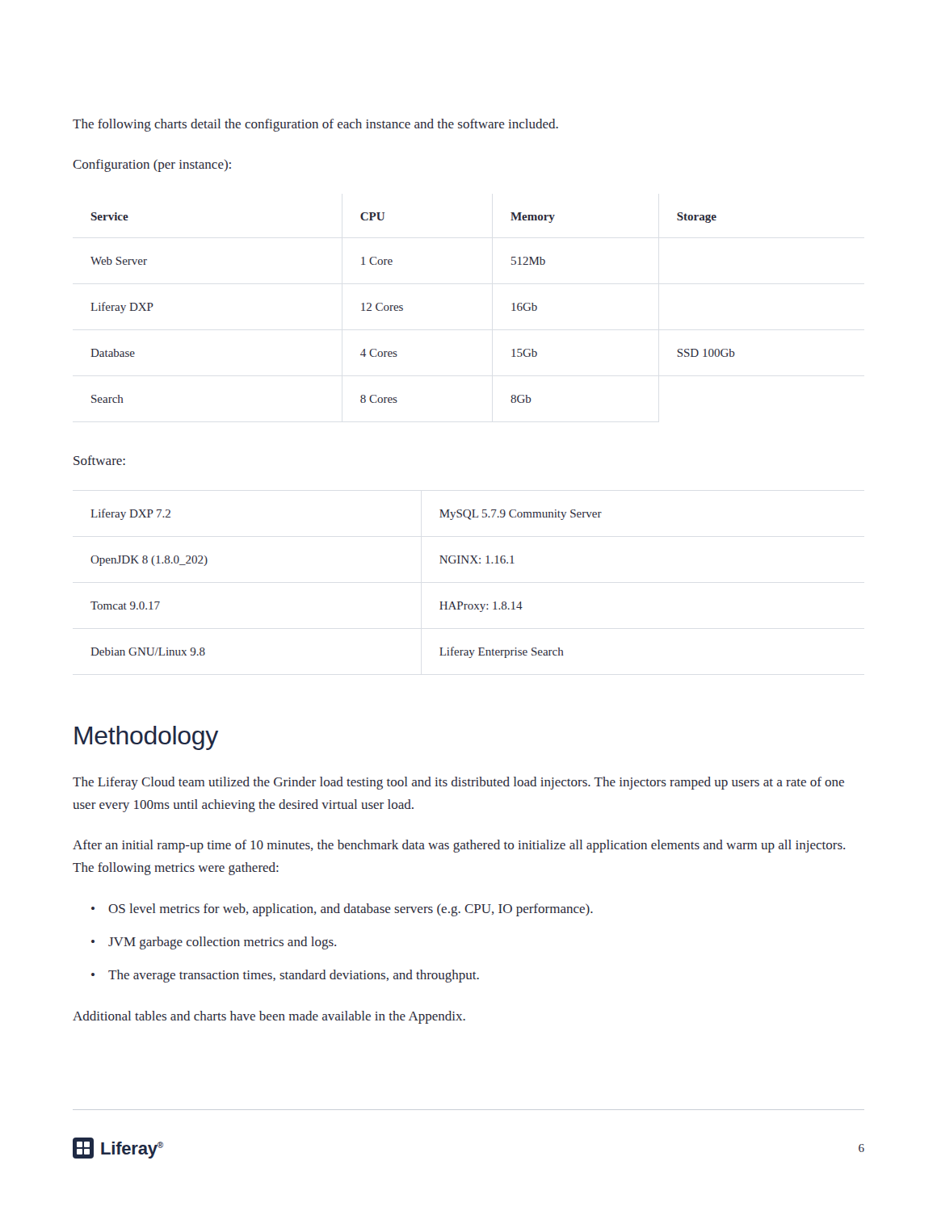The following charts detail the configuration of each instance and the software included.
Configuration (per instance):
| Service | CPU | Memory | Storage |
| --- | --- | --- | --- |
| Web Server | 1 Core | 512Mb | |
| Liferay DXP | 12 Cores | 16Gb | |
| Database | 4 Cores | 15Gb | SSD 100Gb |
| Search | 8 Cores | 8Gb | |
Software:
| Liferay DXP 7.2 | MySQL 5.7.9 Community Server |
| OpenJDK 8 (1.8.0_202) | NGINX: 1.16.1 |
| Tomcat 9.0.17 | HAProxy: 1.8.14 |
| Debian GNU/Linux 9.8 | Liferay Enterprise Search |
Methodology
The Liferay Cloud team utilized the Grinder load testing tool and its distributed load injectors. The injectors ramped up users at a rate of one user every 100ms until achieving the desired virtual user load.
After an initial ramp-up time of 10 minutes, the benchmark data was gathered to initialize all application elements and warm up all injectors. The following metrics were gathered:
OS level metrics for web, application, and database servers (e.g. CPU, IO performance).
JVM garbage collection metrics and logs.
The average transaction times, standard deviations, and throughput.
Additional tables and charts have been made available in the Appendix.
Liferay®
6